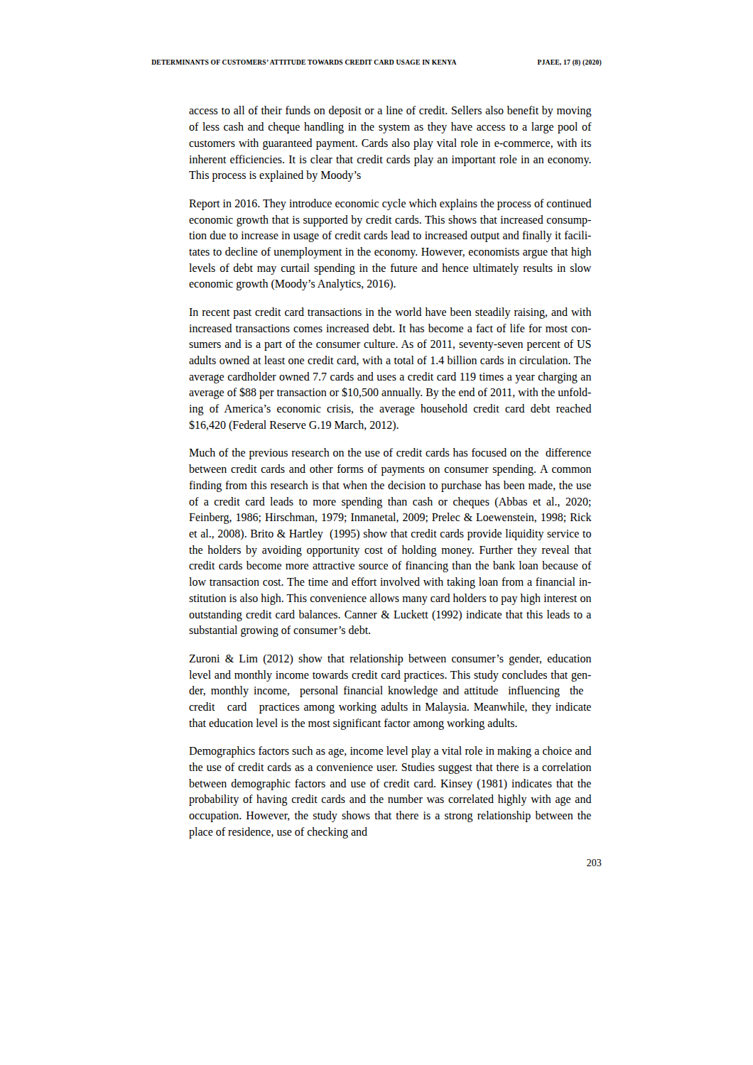Determinants of Customers’ Attitude Towards Credit Card Usage in Kenya PJAEE, 17 (8) (2020)
access to all of their funds on deposit or a line of credit. Sellers also benefit by moving of less cash and cheque handling in the system as they have access to a large pool of customers with guaranteed payment. Cards also play vital role in e-commerce, with its inherent efficiencies. It is clear that credit cards play an important role in an economy. This process is explained by Moody’s
Report in 2016. They introduce economic cycle which explains the process of continued economic growth that is supported by credit cards. This shows that increased consumption due to increase in usage of credit cards lead to increased output and finally it facilitates to decline of unemployment in the economy. However, economists argue that high levels of debt may curtail spending in the future and hence ultimately results in slow economic growth (Moody’s Analytics, 2016).
In recent past credit card transactions in the world have been steadily raising, and with increased transactions comes increased debt. It has become a fact of life for most consumers and is a part of the consumer culture. As of 2011, seventy-seven percent of US adults owned at least one credit card, with a total of 1.4 billion cards in circulation. The average cardholder owned 7.7 cards and uses a credit card 119 times a year charging an average of $88 per transaction or $10,500 annually. By the end of 2011, with the unfolding of America’s economic crisis, the average household credit card debt reached $16,420 (Federal Reserve G.19 March, 2012).
Much of the previous research on the use of credit cards has focused on the difference between credit cards and other forms of payments on consumer spending. A common finding from this research is that when the decision to purchase has been made, the use of a credit card leads to more spending than cash or cheques (Abbas et al., 2020; Feinberg, 1986; Hirschman, 1979; Inmanetal, 2009; Prelec & Loewenstein, 1998; Rick et al., 2008). Brito & Hartley (1995) show that credit cards provide liquidity service to the holders by avoiding opportunity cost of holding money. Further they reveal that credit cards become more attractive source of financing than the bank loan because of low transaction cost. The time and effort involved with taking loan from a financial institution is also high. This convenience allows many card holders to pay high interest on outstanding credit card balances. Canner & Luckett (1992) indicate that this leads to a substantial growing of consumer’s debt.
Zuroni & Lim (2012) show that relationship between consumer’s gender, education level and monthly income towards credit card practices. This study concludes that gender, monthly income, personal financial knowledge and attitude influencing the credit card practices among working adults in Malaysia. Meanwhile, they indicate that education level is the most significant factor among working adults.
Demographics factors such as age, income level play a vital role in making a choice and the use of credit cards as a convenience user. Studies suggest that there is a correlation between demographic factors and use of credit card. Kinsey (1981) indicates that the probability of having credit cards and the number was correlated highly with age and occupation. However, the study shows that there is a strong relationship between the place of residence, use of checking and
203